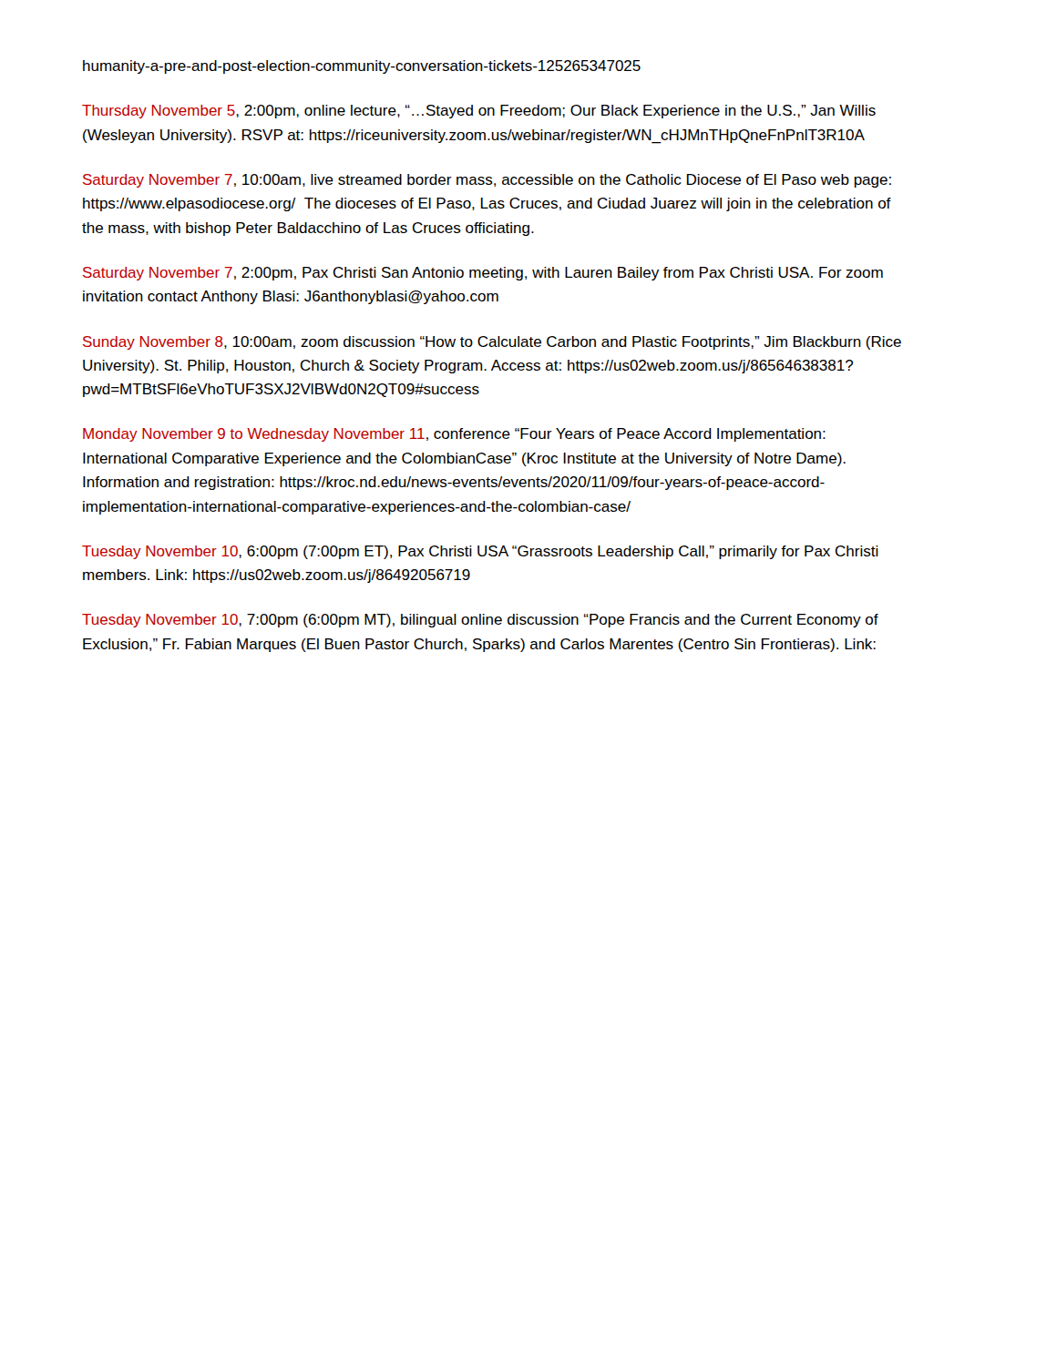humanity-a-pre-and-post-election-community-conversation-tickets-125265347025
Thursday November 5, 2:00pm, online lecture, “…Stayed on Freedom; Our Black Experience in the U.S.,” Jan Willis (Wesleyan University). RSVP at: https://riceuniversity.zoom.us/webinar/register/WN_cHJMnTHpQneFnPnlT3R10A
Saturday November 7, 10:00am, live streamed border mass, accessible on the Catholic Diocese of El Paso web page: https://www.elpasodiocese.org/ The dioceses of El Paso, Las Cruces, and Ciudad Juarez will join in the celebration of the mass, with bishop Peter Baldacchino of Las Cruces officiating.
Saturday November 7, 2:00pm, Pax Christi San Antonio meeting, with Lauren Bailey from Pax Christi USA. For zoom invitation contact Anthony Blasi: J6anthonyblasi@yahoo.com
Sunday November 8, 10:00am, zoom discussion “How to Calculate Carbon and Plastic Footprints,” Jim Blackburn (Rice University). St. Philip, Houston, Church & Society Program. Access at: https://us02web.zoom.us/j/86564638381?pwd=MTBtSFl6eVhoTUF3SXJ2VlBWd0N2QT09#success
Monday November 9 to Wednesday November 11, conference “Four Years of Peace Accord Implementation: International Comparative Experience and the ColombianCase” (Kroc Institute at the University of Notre Dame). Information and registration: https://kroc.nd.edu/news-events/events/2020/11/09/four-years-of-peace-accord-implementation-international-comparative-experiences-and-the-colombian-case/
Tuesday November 10, 6:00pm (7:00pm ET), Pax Christi USA “Grassroots Leadership Call,” primarily for Pax Christi members. Link: https://us02web.zoom.us/j/86492056719
Tuesday November 10, 7:00pm (6:00pm MT), bilingual online discussion “Pope Francis and the Current Economy of Exclusion,” Fr. Fabian Marques (El Buen Pastor Church, Sparks) and Carlos Marentes (Centro Sin Frontieras). Link: